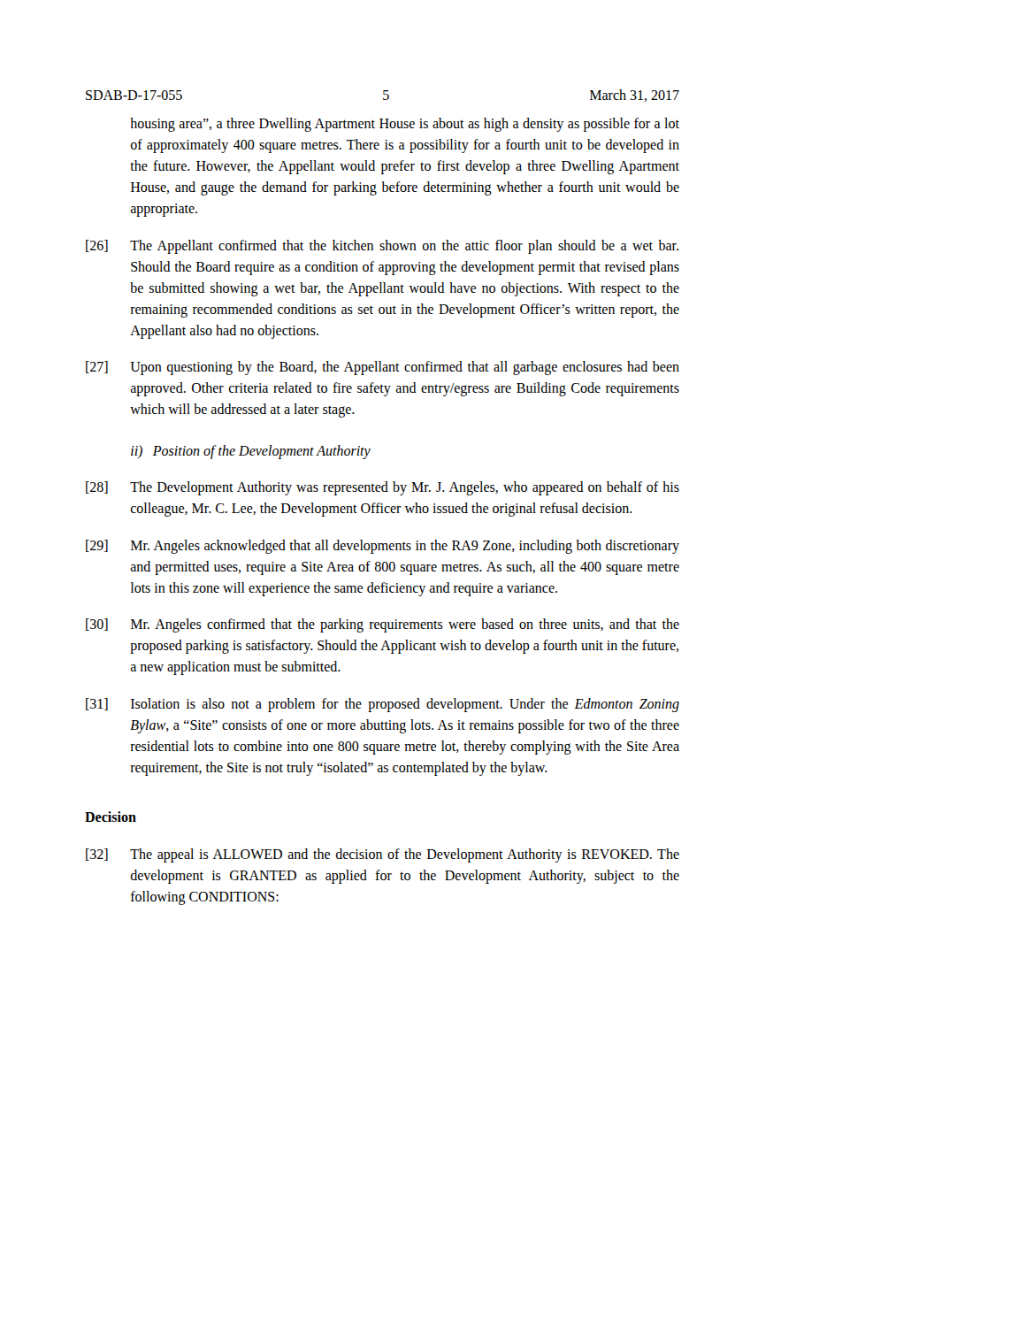SDAB-D-17-055 5 March 31, 2017
housing area”, a three Dwelling Apartment House is about as high a density as possible for a lot of approximately 400 square metres. There is a possibility for a fourth unit to be developed in the future. However, the Appellant would prefer to first develop a three Dwelling Apartment House, and gauge the demand for parking before determining whether a fourth unit would be appropriate.
[26]
The Appellant confirmed that the kitchen shown on the attic floor plan should be a wet bar. Should the Board require as a condition of approving the development permit that revised plans be submitted showing a wet bar, the Appellant would have no objections. With respect to the remaining recommended conditions as set out in the Development Officer’s written report, the Appellant also had no objections.
[27]
Upon questioning by the Board, the Appellant confirmed that all garbage enclosures had been approved. Other criteria related to fire safety and entry/egress are Building Code requirements which will be addressed at a later stage.
ii) Position of the Development Authority
[28]
The Development Authority was represented by Mr. J. Angeles, who appeared on behalf of his colleague, Mr. C. Lee, the Development Officer who issued the original refusal decision.
[29]
Mr. Angeles acknowledged that all developments in the RA9 Zone, including both discretionary and permitted uses, require a Site Area of 800 square metres. As such, all the 400 square metre lots in this zone will experience the same deficiency and require a variance.
[30]
Mr. Angeles confirmed that the parking requirements were based on three units, and that the proposed parking is satisfactory. Should the Applicant wish to develop a fourth unit in the future, a new application must be submitted.
[31]
Isolation is also not a problem for the proposed development. Under the Edmonton Zoning Bylaw, a “Site” consists of one or more abutting lots. As it remains possible for two of the three residential lots to combine into one 800 square metre lot, thereby complying with the Site Area requirement, the Site is not truly “isolated” as contemplated by the bylaw.
Decision
[32]
The appeal is ALLOWED and the decision of the Development Authority is REVOKED. The development is GRANTED as applied for to the Development Authority, subject to the following CONDITIONS: